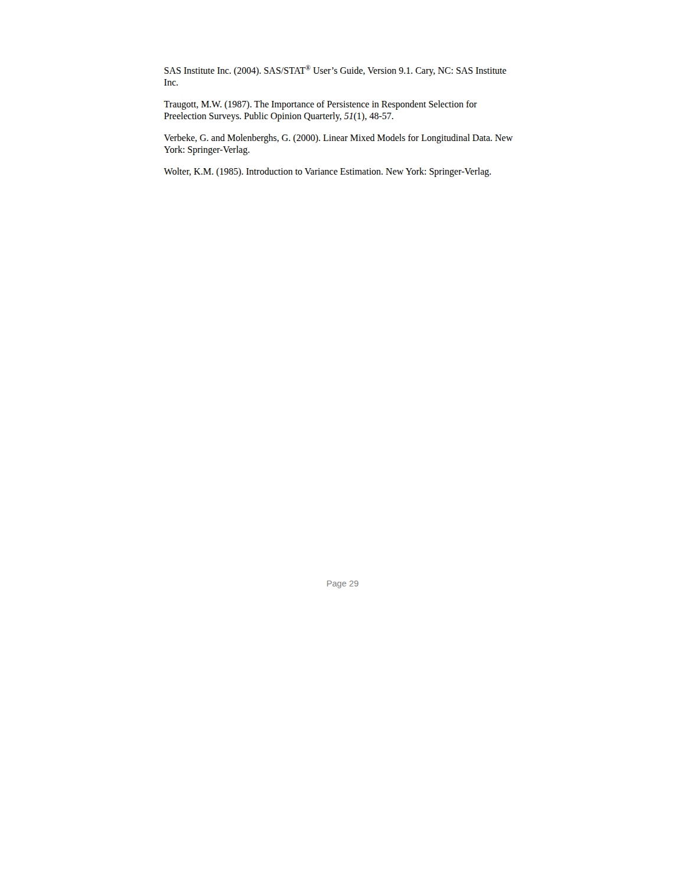SAS Institute Inc. (2004). SAS/STAT® User’s Guide, Version 9.1. Cary, NC: SAS Institute Inc.
Traugott, M.W. (1987). The Importance of Persistence in Respondent Selection for Preelection Surveys. Public Opinion Quarterly, 51(1), 48-57.
Verbeke, G. and Molenberghs, G. (2000). Linear Mixed Models for Longitudinal Data. New York: Springer-Verlag.
Wolter, K.M. (1985). Introduction to Variance Estimation. New York: Springer-Verlag.
Page 29